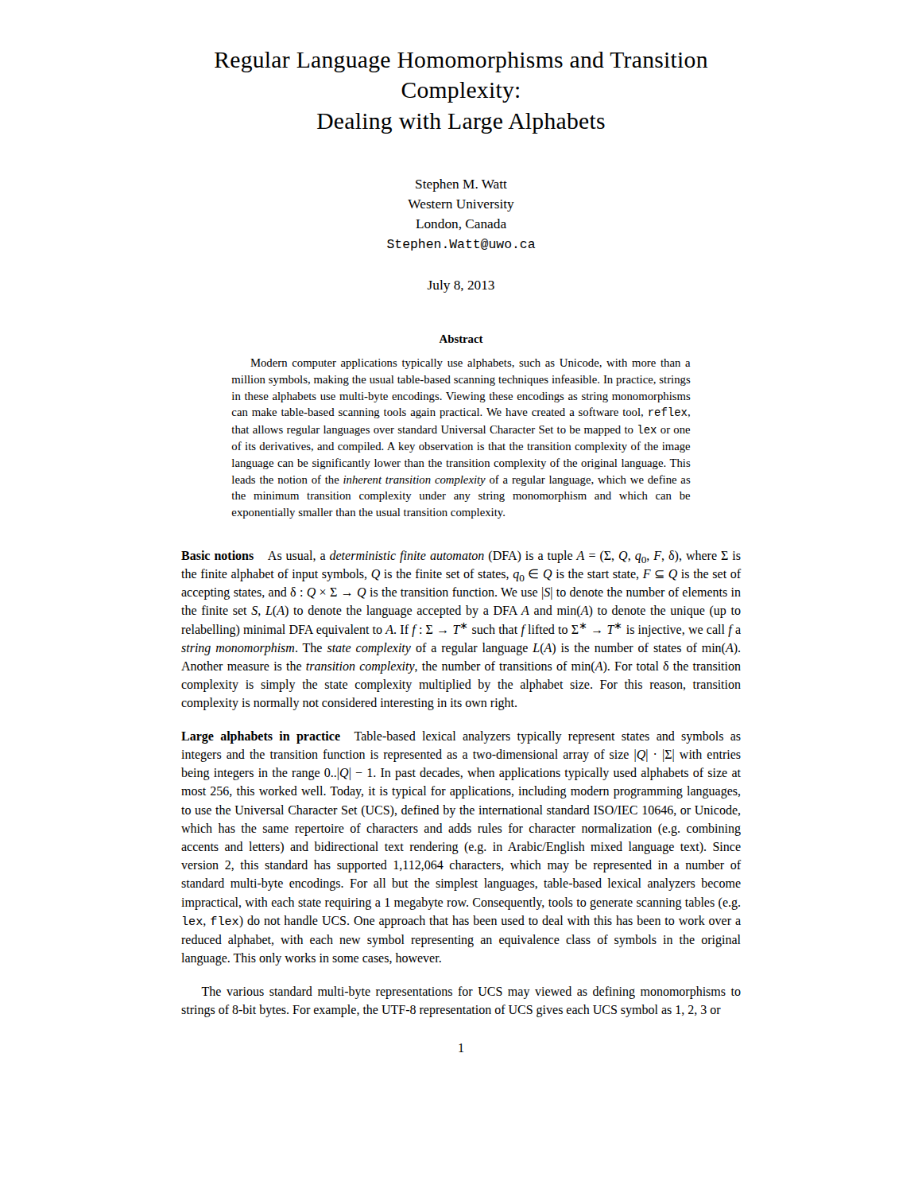Regular Language Homomorphisms and Transition Complexity:
Dealing with Large Alphabets
Stephen M. Watt
Western University
London, Canada
Stephen.Watt@uwo.ca
July 8, 2013
Abstract
Modern computer applications typically use alphabets, such as Unicode, with more than a million symbols, making the usual table-based scanning techniques infeasible. In practice, strings in these alphabets use multi-byte encodings. Viewing these encodings as string monomorphisms can make table-based scanning tools again practical. We have created a software tool, reflex, that allows regular languages over standard Universal Character Set to be mapped to lex or one of its derivatives, and compiled. A key observation is that the transition complexity of the image language can be significantly lower than the transition complexity of the original language. This leads the notion of the inherent transition complexity of a regular language, which we define as the minimum transition complexity under any string monomorphism and which can be exponentially smaller than the usual transition complexity.
Basic notions As usual, a deterministic finite automaton (DFA) is a tuple A = (Σ, Q, q0, F, δ), where Σ is the finite alphabet of input symbols, Q is the finite set of states, q0 ∈ Q is the start state, F ⊆ Q is the set of accepting states, and δ : Q × Σ → Q is the transition function. We use |S| to denote the number of elements in the finite set S, L(A) to denote the language accepted by a DFA A and min(A) to denote the unique (up to relabelling) minimal DFA equivalent to A. If f : Σ → T∗ such that f lifted to Σ∗ → T∗ is injective, we call f a string monomorphism. The state complexity of a regular language L(A) is the number of states of min(A). Another measure is the transition complexity, the number of transitions of min(A). For total δ the transition complexity is simply the state complexity multiplied by the alphabet size. For this reason, transition complexity is normally not considered interesting in its own right.
Large alphabets in practice Table-based lexical analyzers typically represent states and symbols as integers and the transition function is represented as a two-dimensional array of size |Q| · |Σ| with entries being integers in the range 0..|Q| − 1. In past decades, when applications typically used alphabets of size at most 256, this worked well. Today, it is typical for applications, including modern programming languages, to use the Universal Character Set (UCS), defined by the international standard ISO/IEC 10646, or Unicode, which has the same repertoire of characters and adds rules for character normalization (e.g. combining accents and letters) and bidirectional text rendering (e.g. in Arabic/English mixed language text). Since version 2, this standard has supported 1,112,064 characters, which may be represented in a number of standard multi-byte encodings. For all but the simplest languages, table-based lexical analyzers become impractical, with each state requiring a 1 megabyte row. Consequently, tools to generate scanning tables (e.g. lex, flex) do not handle UCS. One approach that has been used to deal with this has been to work over a reduced alphabet, with each new symbol representing an equivalence class of symbols in the original language. This only works in some cases, however.
The various standard multi-byte representations for UCS may viewed as defining monomorphisms to strings of 8-bit bytes. For example, the UTF-8 representation of UCS gives each UCS symbol as 1, 2, 3 or
1